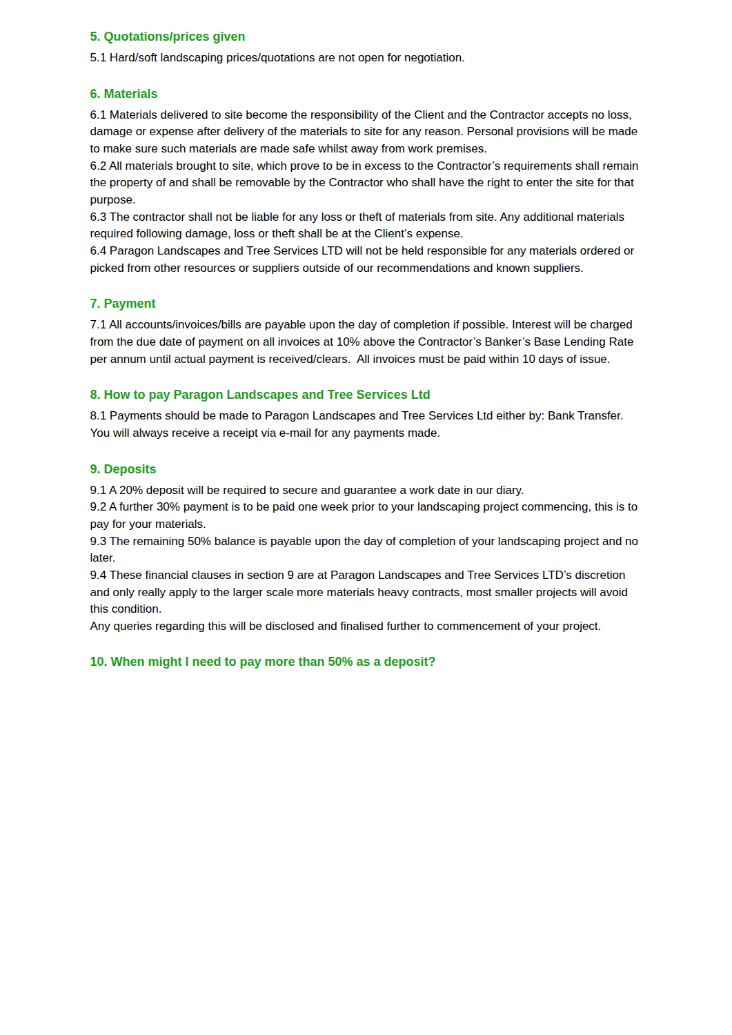5. Quotations/prices given
5.1 Hard/soft landscaping prices/quotations are not open for negotiation.
6. Materials
6.1 Materials delivered to site become the responsibility of the Client and the Contractor accepts no loss, damage or expense after delivery of the materials to site for any reason. Personal provisions will be made to make sure such materials are made safe whilst away from work premises.
6.2 All materials brought to site, which prove to be in excess to the Contractor’s requirements shall remain the property of and shall be removable by the Contractor who shall have the right to enter the site for that purpose.
6.3 The contractor shall not be liable for any loss or theft of materials from site. Any additional materials required following damage, loss or theft shall be at the Client’s expense.
6.4 Paragon Landscapes and Tree Services LTD will not be held responsible for any materials ordered or picked from other resources or suppliers outside of our recommendations and known suppliers.
7. Payment
7.1 All accounts/invoices/bills are payable upon the day of completion if possible. Interest will be charged from the due date of payment on all invoices at 10% above the Contractor’s Banker’s Base Lending Rate per annum until actual payment is received/clears. All invoices must be paid within 10 days of issue.
8. How to pay Paragon Landscapes and Tree Services Ltd
8.1 Payments should be made to Paragon Landscapes and Tree Services Ltd either by: Bank Transfer. You will always receive a receipt via e-mail for any payments made.
9. Deposits
9.1 A 20% deposit will be required to secure and guarantee a work date in our diary.
9.2 A further 30% payment is to be paid one week prior to your landscaping project commencing, this is to pay for your materials.
9.3 The remaining 50% balance is payable upon the day of completion of your landscaping project and no later.
9.4 These financial clauses in section 9 are at Paragon Landscapes and Tree Services LTD’s discretion and only really apply to the larger scale more materials heavy contracts, most smaller projects will avoid this condition.
Any queries regarding this will be disclosed and finalised further to commencement of your project.
10. When might I need to pay more than 50% as a deposit?